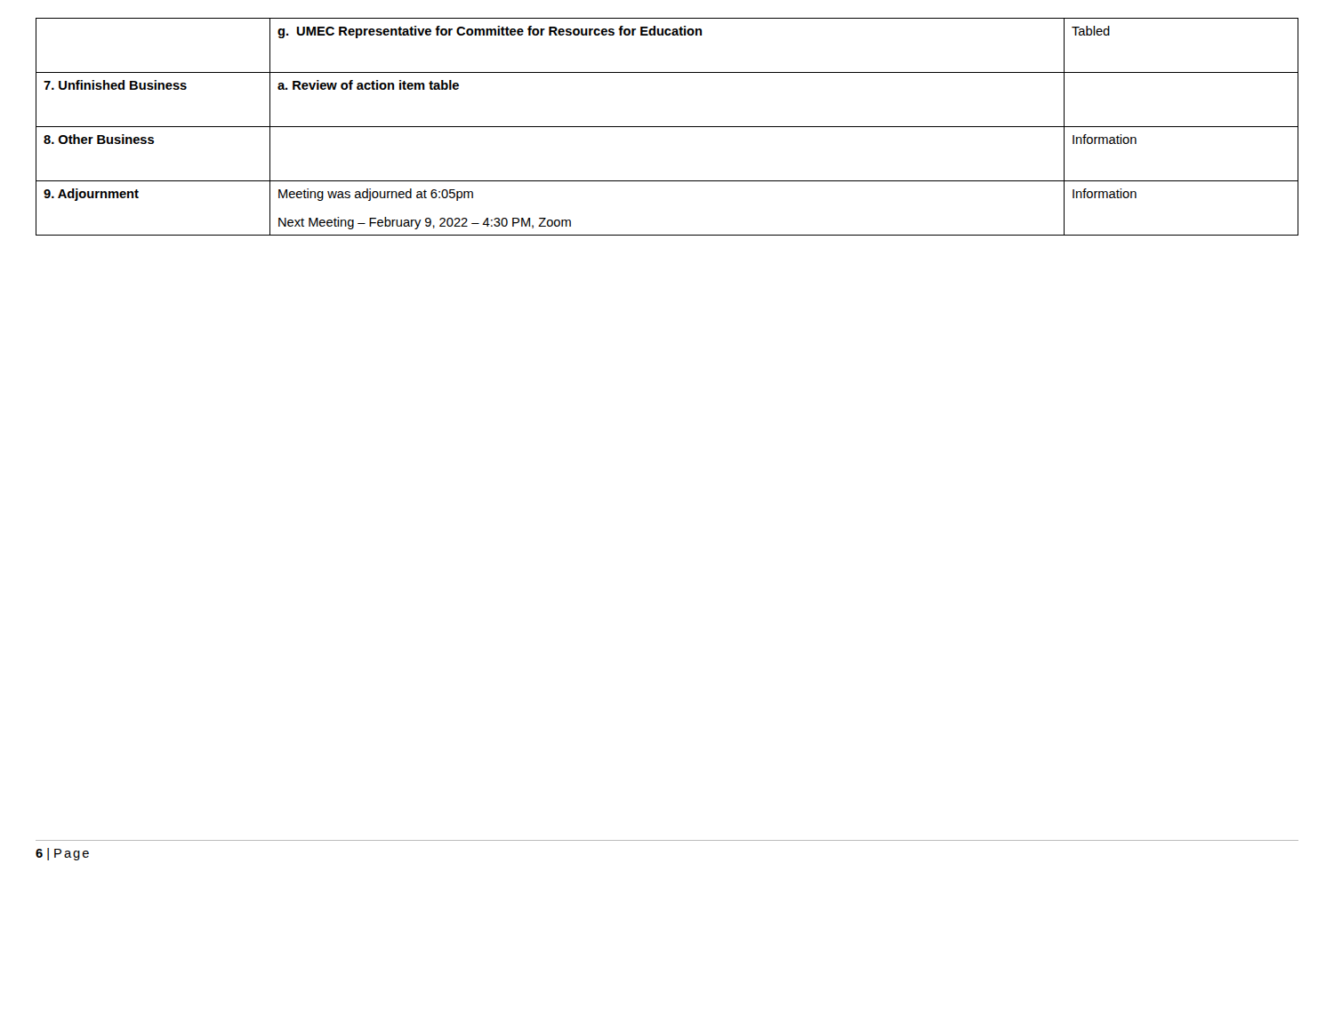| | g. UMEC Representative for Committee for Resources for Education | Tabled |
| 7. Unfinished Business | a. Review of action item table | |
| 8. Other Business | | Information |
| 9. Adjournment | Meeting was adjourned at 6:05pm Next Meeting – February 9, 2022 – 4:30 PM, Zoom | Information |
6 | Page